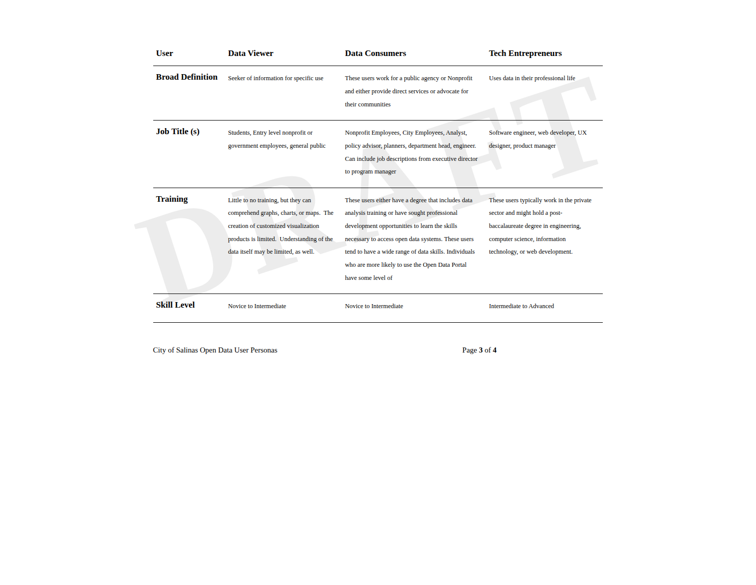DRAFT
| User | Data Viewer | Data Consumers | Tech Entrepreneurs |
| --- | --- | --- | --- |
| Broad Definition | Seeker of information for specific use | These users work for a public agency or Nonprofit and either provide direct services or advocate for their communities | Uses data in their professional life |
| Job Title (s) | Students, Entry level nonprofit or government employees, general public | Nonprofit Employees, City Employees, Analyst, policy advisor, planners, department head, engineer. Can include job descriptions from executive director to program manager | Software engineer, web developer, UX designer, product manager |
| Training | Little to no training, but they can comprehend graphs, charts, or maps. The creation of customized visualization products is limited. Understanding of the data itself may be limited, as well. | These users either have a degree that includes data analysis training or have sought professional development opportunities to learn the skills necessary to access open data systems. These users tend to have a wide range of data skills. Individuals who are more likely to use the Open Data Portal have some level of | These users typically work in the private sector and might hold a post-baccalaureate degree in engineering, computer science, information technology, or web development. |
| Skill Level | Novice to Intermediate | Novice to Intermediate | Intermediate to Advanced |
City of Salinas Open Data User Personas
Page 3 of 4